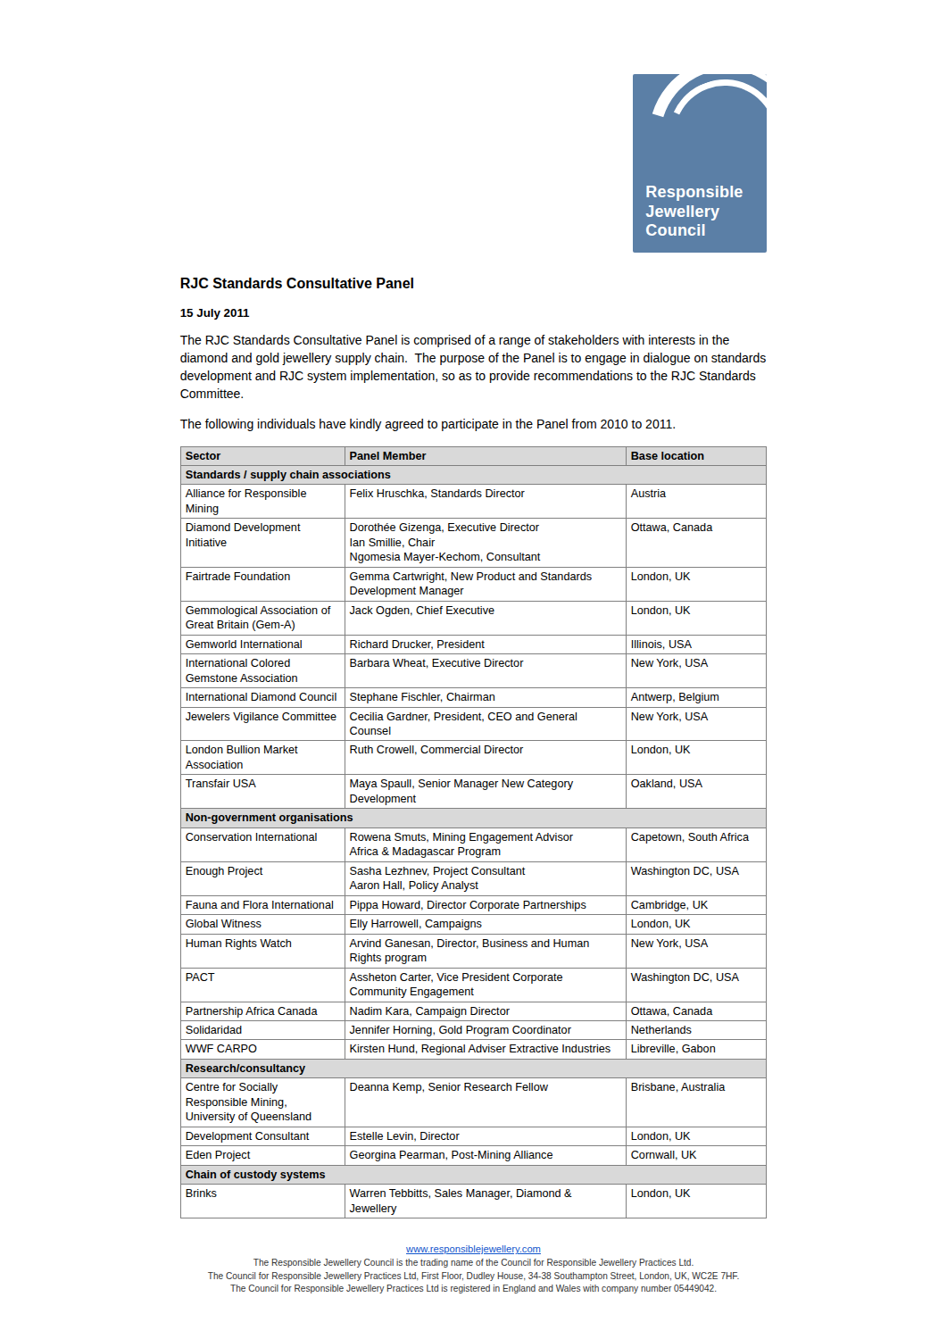Responsible
Jewellery
Council
RJC Standards Consultative Panel
15 July 2011
The RJC Standards Consultative Panel is comprised of a range of stakeholders with interests in the diamond and gold jewellery supply chain. The purpose of the Panel is to engage in dialogue on standards development and RJC system implementation, so as to provide recommendations to the RJC Standards Committee.
The following individuals have kindly agreed to participate in the Panel from 2010 to 2011.
| Sector | Panel Member | Base location |
| --- | --- | --- |
| Standards / supply chain associations |
| Alliance for Responsible Mining | Felix Hruschka, Standards Director | Austria |
| Diamond Development Initiative | Dorothée Gizenga, Executive Director Ian Smillie, Chair Ngomesia Mayer-Kechom, Consultant | Ottawa, Canada |
| Fairtrade Foundation | Gemma Cartwright, New Product and Standards Development Manager | London, UK |
| Gemmological Association of Great Britain (Gem-A) | Jack Ogden, Chief Executive | London, UK |
| Gemworld International | Richard Drucker, President | Illinois, USA |
| International Colored Gemstone Association | Barbara Wheat, Executive Director | New York, USA |
| International Diamond Council | Stephane Fischler, Chairman | Antwerp, Belgium |
| Jewelers Vigilance Committee | Cecilia Gardner, President, CEO and General Counsel | New York, USA |
| London Bullion Market Association | Ruth Crowell, Commercial Director | London, UK |
| Transfair USA | Maya Spaull, Senior Manager New Category Development | Oakland, USA |
| Non-government organisations |
| Conservation International | Rowena Smuts, Mining Engagement Advisor Africa & Madagascar Program | Capetown, South Africa |
| Enough Project | Sasha Lezhnev, Project Consultant Aaron Hall, Policy Analyst | Washington DC, USA |
| Fauna and Flora International | Pippa Howard, Director Corporate Partnerships | Cambridge, UK |
| Global Witness | Elly Harrowell, Campaigns | London, UK |
| Human Rights Watch | Arvind Ganesan, Director, Business and Human Rights program | New York, USA |
| PACT | Assheton Carter, Vice President Corporate Community Engagement | Washington DC, USA |
| Partnership Africa Canada | Nadim Kara, Campaign Director | Ottawa, Canada |
| Solidaridad | Jennifer Horning, Gold Program Coordinator | Netherlands |
| WWF CARPO | Kirsten Hund, Regional Adviser Extractive Industries | Libreville, Gabon |
| Research/consultancy |
| Centre for Socially Responsible Mining, University of Queensland | Deanna Kemp, Senior Research Fellow | Brisbane, Australia |
| Development Consultant | Estelle Levin, Director | London, UK |
| Eden Project | Georgina Pearman, Post-Mining Alliance | Cornwall, UK |
| Chain of custody systems |
| Brinks | Warren Tebbitts, Sales Manager, Diamond & Jewellery | London, UK |
www.responsiblejewellery.com
The Responsible Jewellery Council is the trading name of the Council for Responsible Jewellery Practices Ltd.
The Council for Responsible Jewellery Practices Ltd, First Floor, Dudley House, 34-38 Southampton Street, London, UK, WC2E 7HF.
The Council for Responsible Jewellery Practices Ltd is registered in England and Wales with company number 05449042.